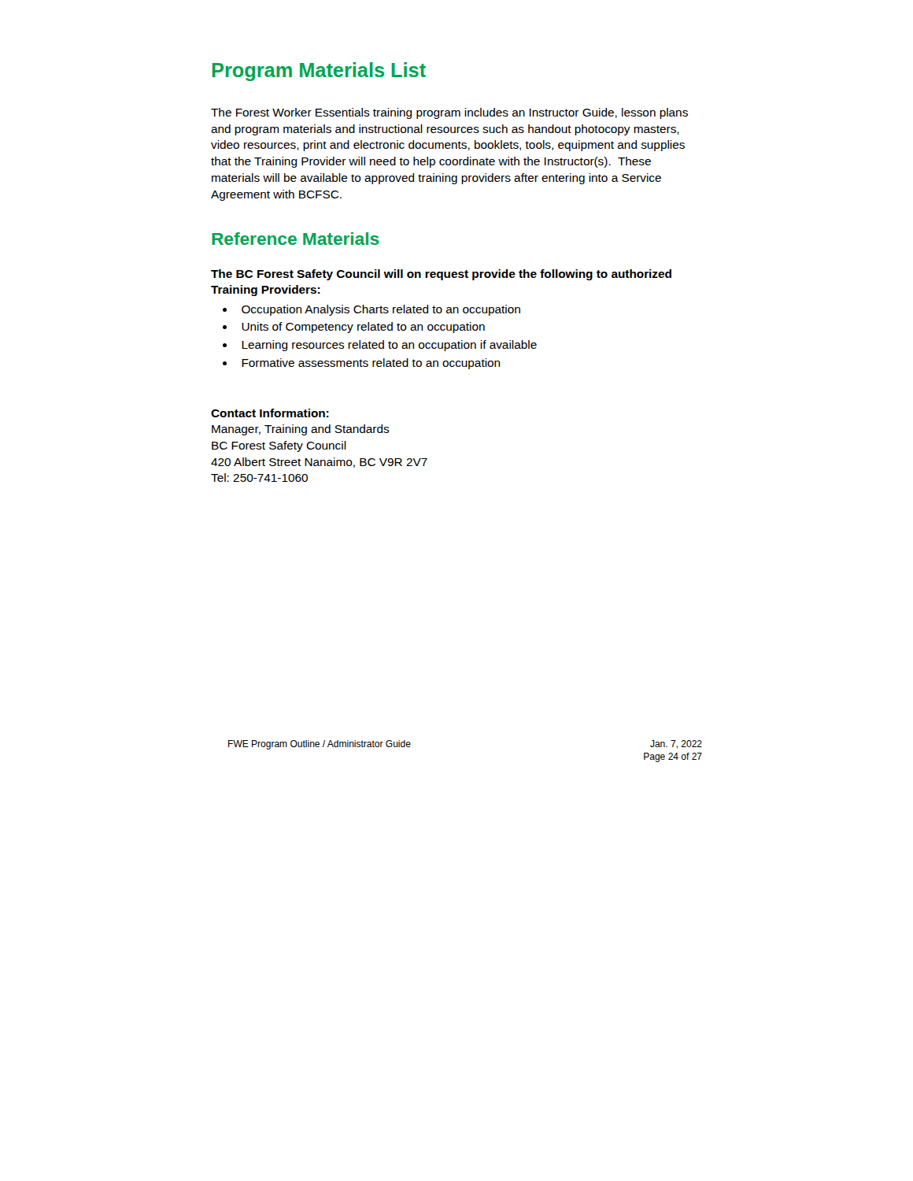Program Materials List
The Forest Worker Essentials training program includes an Instructor Guide, lesson plans and program materials and instructional resources such as handout photocopy masters, video resources, print and electronic documents, booklets, tools, equipment and supplies that the Training Provider will need to help coordinate with the Instructor(s). These materials will be available to approved training providers after entering into a Service Agreement with BCFSC.
Reference Materials
The BC Forest Safety Council will on request provide the following to authorized Training Providers:
Occupation Analysis Charts related to an occupation
Units of Competency related to an occupation
Learning resources related to an occupation if available
Formative assessments related to an occupation
Contact Information:
Manager, Training and Standards
BC Forest Safety Council
420 Albert Street Nanaimo, BC V9R 2V7
Tel: 250-741-1060
FWE Program Outline / Administrator Guide
Jan. 7, 2022
Page 24 of 27